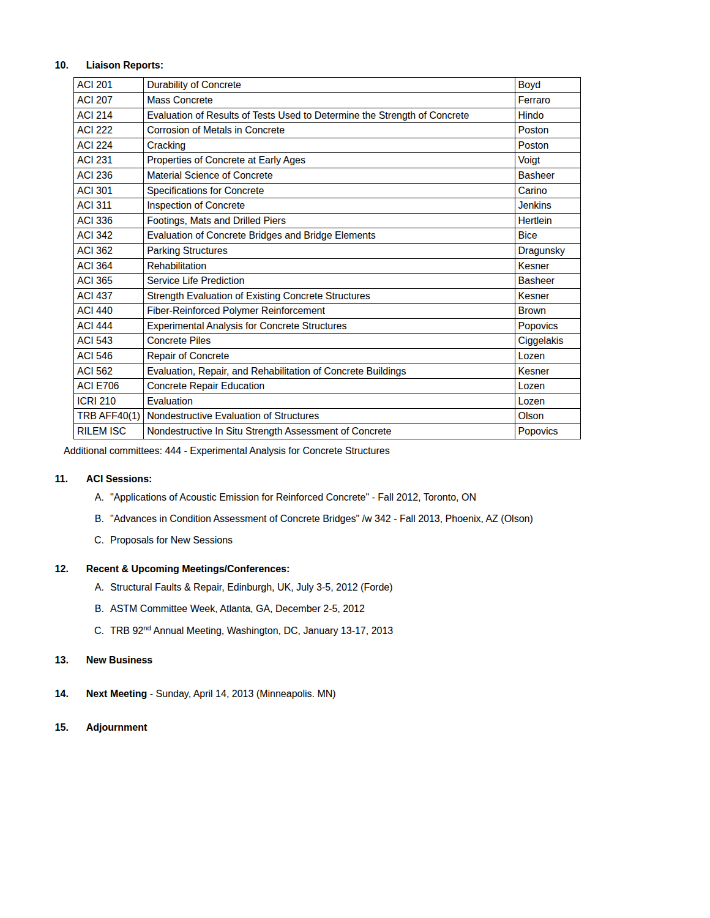10. Liaison Reports:
| ACI 201 | Durability of Concrete | Boyd |
| ACI 207 | Mass Concrete | Ferraro |
| ACI 214 | Evaluation of Results of Tests Used to Determine the Strength of Concrete | Hindo |
| ACI 222 | Corrosion of Metals in Concrete | Poston |
| ACI 224 | Cracking | Poston |
| ACI 231 | Properties of Concrete at Early Ages | Voigt |
| ACI 236 | Material Science of Concrete | Basheer |
| ACI 301 | Specifications for Concrete | Carino |
| ACI 311 | Inspection of Concrete | Jenkins |
| ACI 336 | Footings, Mats and Drilled Piers | Hertlein |
| ACI 342 | Evaluation of Concrete Bridges and Bridge Elements | Bice |
| ACI 362 | Parking Structures | Dragunsky |
| ACI 364 | Rehabilitation | Kesner |
| ACI 365 | Service Life Prediction | Basheer |
| ACI 437 | Strength Evaluation of Existing Concrete Structures | Kesner |
| ACI 440 | Fiber-Reinforced Polymer Reinforcement | Brown |
| ACI 444 | Experimental Analysis for Concrete Structures | Popovics |
| ACI 543 | Concrete Piles | Ciggelakis |
| ACI 546 | Repair of Concrete | Lozen |
| ACI 562 | Evaluation, Repair, and Rehabilitation of Concrete Buildings | Kesner |
| ACI E706 | Concrete Repair Education | Lozen |
| ICRI 210 | Evaluation | Lozen |
| TRB AFF40(1) | Nondestructive Evaluation of Structures | Olson |
| RILEM ISC | Nondestructive In Situ Strength Assessment of Concrete | Popovics |
Additional committees: 444 - Experimental Analysis for Concrete Structures
11. ACI Sessions:
"Applications of Acoustic Emission for Reinforced Concrete" - Fall 2012, Toronto, ON
"Advances in Condition Assessment of Concrete Bridges" /w 342 - Fall 2013, Phoenix, AZ (Olson)
Proposals for New Sessions
12. Recent & Upcoming Meetings/Conferences:
Structural Faults & Repair, Edinburgh, UK, July 3-5, 2012 (Forde)
ASTM Committee Week, Atlanta, GA, December 2-5, 2012
TRB 92nd Annual Meeting, Washington, DC, January 13-17, 2013
13. New Business
14. Next Meeting - Sunday, April 14, 2013 (Minneapolis. MN)
15. Adjournment